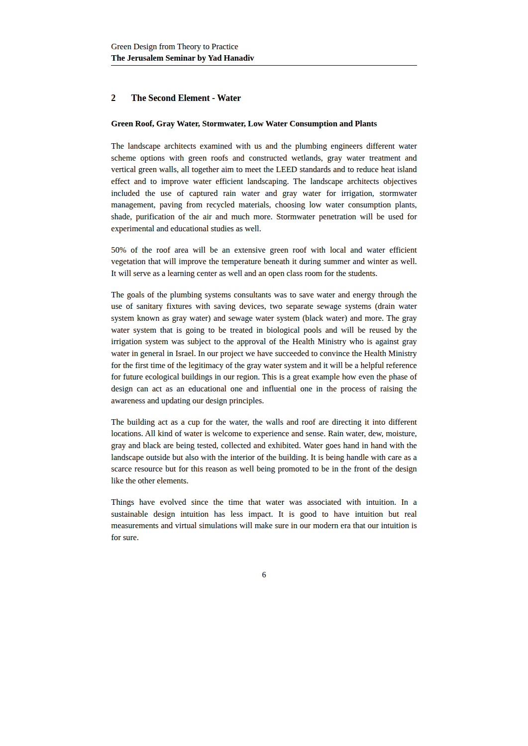Green Design from Theory to Practice
The Jerusalem Seminar by Yad Hanadiv
2 The Second Element - Water
Green Roof, Gray Water, Stormwater, Low Water Consumption and Plants
The landscape architects examined with us and the plumbing engineers different water scheme options with green roofs and constructed wetlands, gray water treatment and vertical green walls, all together aim to meet the LEED standards and to reduce heat island effect and to improve water efficient landscaping. The landscape architects objectives included the use of captured rain water and gray water for irrigation, stormwater management, paving from recycled materials, choosing low water consumption plants, shade, purification of the air and much more. Stormwater penetration will be used for experimental and educational studies as well.
50% of the roof area will be an extensive green roof with local and water efficient vegetation that will improve the temperature beneath it during summer and winter as well. It will serve as a learning center as well and an open class room for the students.
The goals of the plumbing systems consultants was to save water and energy through the use of sanitary fixtures with saving devices, two separate sewage systems (drain water system known as gray water) and sewage water system (black water) and more. The gray water system that is going to be treated in biological pools and will be reused by the irrigation system was subject to the approval of the Health Ministry who is against gray water in general in Israel. In our project we have succeeded to convince the Health Ministry for the first time of the legitimacy of the gray water system and it will be a helpful reference for future ecological buildings in our region. This is a great example how even the phase of design can act as an educational one and influential one in the process of raising the awareness and updating our design principles.
The building act as a cup for the water, the walls and roof are directing it into different locations. All kind of water is welcome to experience and sense. Rain water, dew, moisture, gray and black are being tested, collected and exhibited. Water goes hand in hand with the landscape outside but also with the interior of the building. It is being handle with care as a scarce resource but for this reason as well being promoted to be in the front of the design like the other elements.
Things have evolved since the time that water was associated with intuition. In a sustainable design intuition has less impact. It is good to have intuition but real measurements and virtual simulations will make sure in our modern era that our intuition is for sure.
6